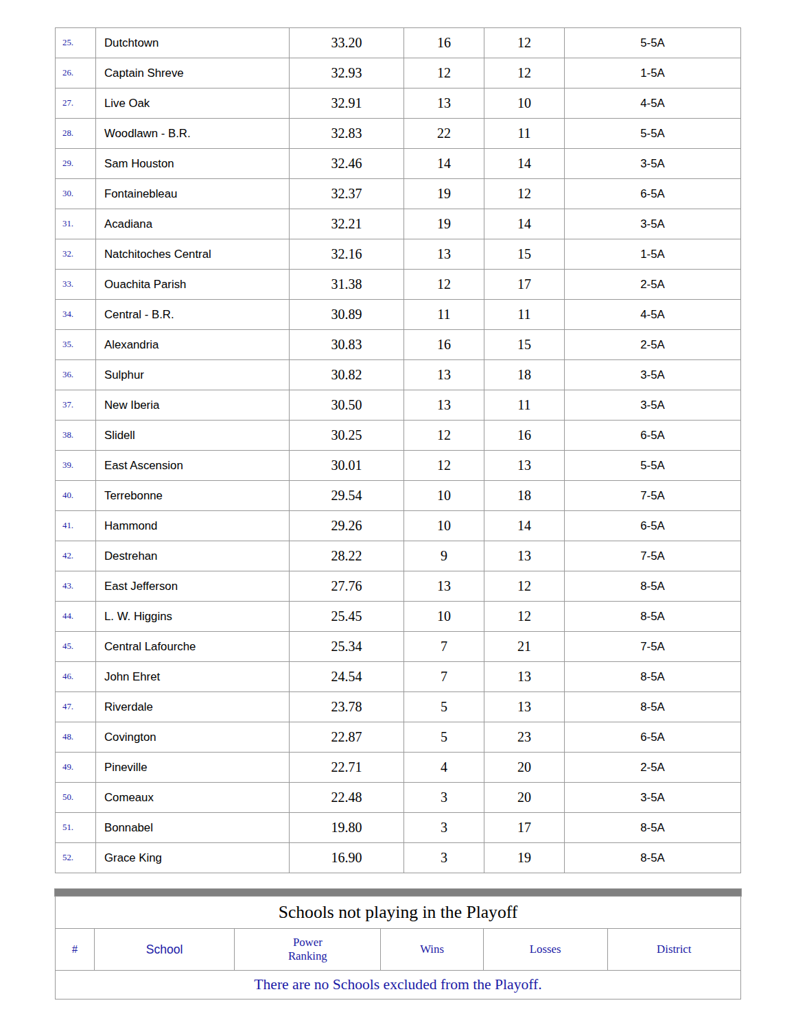| 25. | Dutchtown | 33.20 | 16 | 12 | 5-5A |
| 26. | Captain Shreve | 32.93 | 12 | 12 | 1-5A |
| 27. | Live Oak | 32.91 | 13 | 10 | 4-5A |
| 28. | Woodlawn - B.R. | 32.83 | 22 | 11 | 5-5A |
| 29. | Sam Houston | 32.46 | 14 | 14 | 3-5A |
| 30. | Fontainebleau | 32.37 | 19 | 12 | 6-5A |
| 31. | Acadiana | 32.21 | 19 | 14 | 3-5A |
| 32. | Natchitoches Central | 32.16 | 13 | 15 | 1-5A |
| 33. | Ouachita Parish | 31.38 | 12 | 17 | 2-5A |
| 34. | Central - B.R. | 30.89 | 11 | 11 | 4-5A |
| 35. | Alexandria | 30.83 | 16 | 15 | 2-5A |
| 36. | Sulphur | 30.82 | 13 | 18 | 3-5A |
| 37. | New Iberia | 30.50 | 13 | 11 | 3-5A |
| 38. | Slidell | 30.25 | 12 | 16 | 6-5A |
| 39. | East Ascension | 30.01 | 12 | 13 | 5-5A |
| 40. | Terrebonne | 29.54 | 10 | 18 | 7-5A |
| 41. | Hammond | 29.26 | 10 | 14 | 6-5A |
| 42. | Destrehan | 28.22 | 9 | 13 | 7-5A |
| 43. | East Jefferson | 27.76 | 13 | 12 | 8-5A |
| 44. | L. W. Higgins | 25.45 | 10 | 12 | 8-5A |
| 45. | Central Lafourche | 25.34 | 7 | 21 | 7-5A |
| 46. | John Ehret | 24.54 | 7 | 13 | 8-5A |
| 47. | Riverdale | 23.78 | 5 | 13 | 8-5A |
| 48. | Covington | 22.87 | 5 | 23 | 6-5A |
| 49. | Pineville | 22.71 | 4 | 20 | 2-5A |
| 50. | Comeaux | 22.48 | 3 | 20 | 3-5A |
| 51. | Bonnabel | 19.80 | 3 | 17 | 8-5A |
| 52. | Grace King | 16.90 | 3 | 19 | 8-5A |
| Schools not playing in the Playoff |
| # | School | Power Ranking | Wins | Losses | District |
| There are no Schools excluded from the Playoff. |